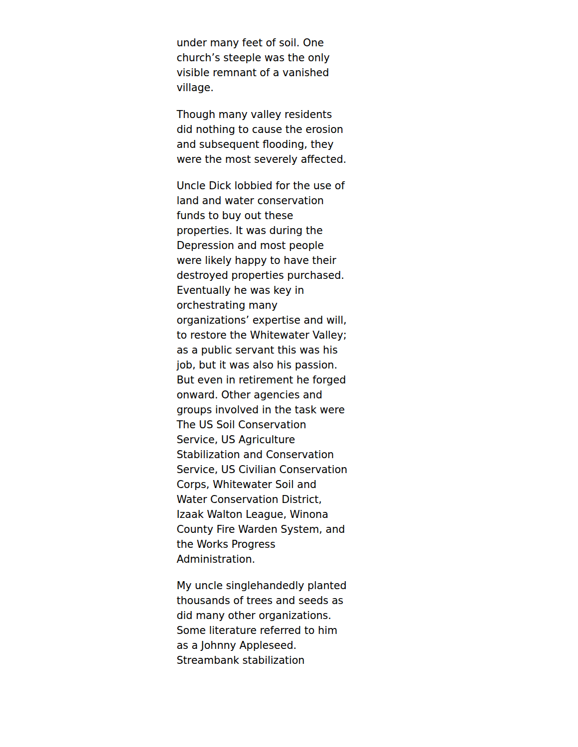under many feet of soil. One church’s steeple was the only visible remnant of a vanished village.
Though many valley residents did nothing to cause the erosion and subsequent flooding, they were the most severely affected.
Uncle Dick lobbied for the use of land and water conservation funds to buy out these properties. It was during the Depression and most people were likely happy to have their destroyed properties purchased. Eventually he was key in orchestrating many organizations’ expertise and will, to restore the Whitewater Valley; as a public servant this was his job, but it was also his passion. But even in retirement he forged onward. Other agencies and groups involved in the task were The US Soil Conservation Service, US Agriculture Stabilization and Conservation Service, US Civilian Conservation Corps, Whitewater Soil and Water Conservation District, Izaak Walton League, Winona County Fire Warden System, and the Works Progress Administration.
My uncle singlehandedly planted thousands of trees and seeds as did many other organizations. Some literature referred to him as a Johnny Appleseed. Streambank stabilization